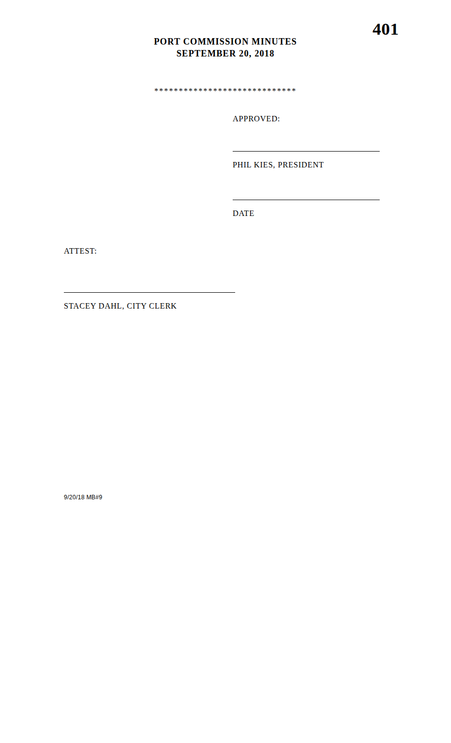401
PORT COMMISSION MINUTES SEPTEMBER 20, 2018
*****************************
APPROVED:
PHIL KIES, PRESIDENT
DATE
ATTEST:
STACEY DAHL, CITY CLERK
9/20/18 MB#9